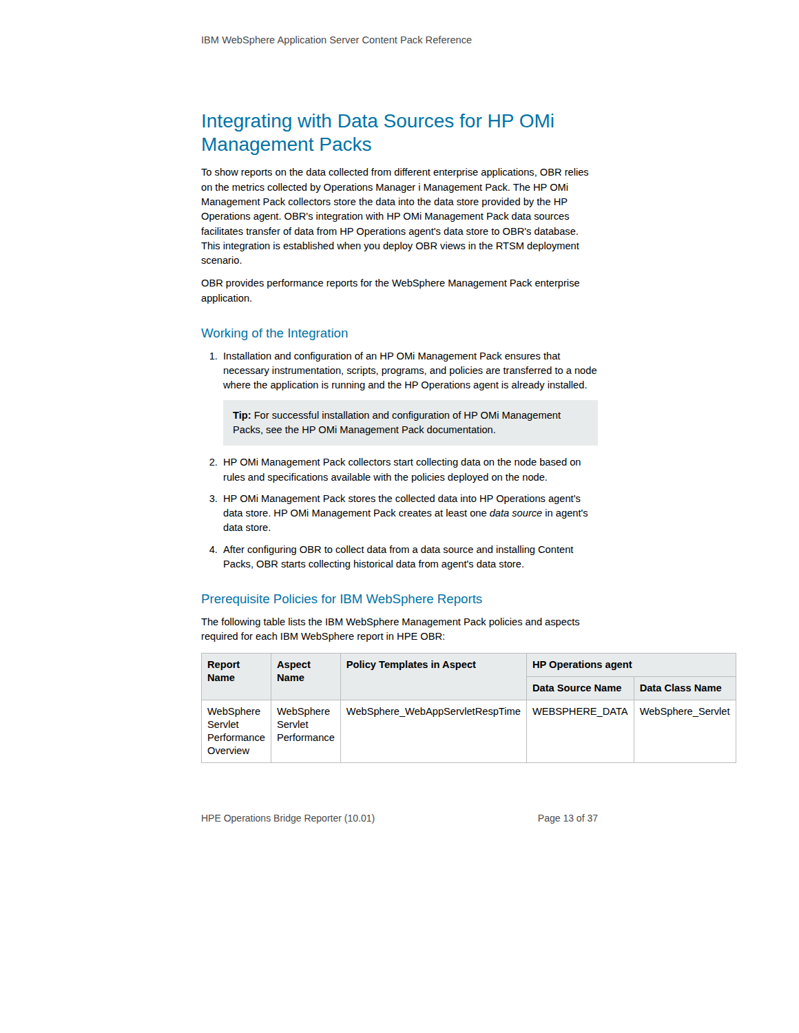IBM WebSphere Application Server Content Pack Reference
Integrating with Data Sources for HP OMi Management Packs
To show reports on the data collected from different enterprise applications, OBR relies on the metrics collected by Operations Manager i Management Pack. The HP OMi Management Pack collectors store the data into the data store provided by the HP Operations agent. OBR's integration with HP OMi Management Pack data sources facilitates transfer of data from HP Operations agent's data store to OBR's database. This integration is established when you deploy OBR views in the RTSM deployment scenario.
OBR provides performance reports for the WebSphere Management Pack enterprise application.
Working of the Integration
Installation and configuration of an HP OMi Management Pack ensures that necessary instrumentation, scripts, programs, and policies are transferred to a node where the application is running and the HP Operations agent is already installed.
Tip: For successful installation and configuration of HP OMi Management Packs, see the HP OMi Management Pack documentation.
HP OMi Management Pack collectors start collecting data on the node based on rules and specifications available with the policies deployed on the node.
HP OMi Management Pack stores the collected data into HP Operations agent's data store. HP OMi Management Pack creates at least one data source in agent's data store.
After configuring OBR to collect data from a data source and installing Content Packs, OBR starts collecting historical data from agent's data store.
Prerequisite Policies for IBM WebSphere Reports
The following table lists the IBM WebSphere Management Pack policies and aspects required for each IBM WebSphere report in HPE OBR:
| Report Name | Aspect Name | Policy Templates in Aspect | HP Operations agent |
| --- | --- | --- | --- |
| Data Source Name | Data Class Name |
| WebSphere Servlet Performance Overview | WebSphere Servlet Performance | WebSphere_WebAppServletRespTime | WEBSPHERE_DATA | WebSphere_Servlet |
HPE Operations Bridge Reporter (10.01)
Page 13 of 37